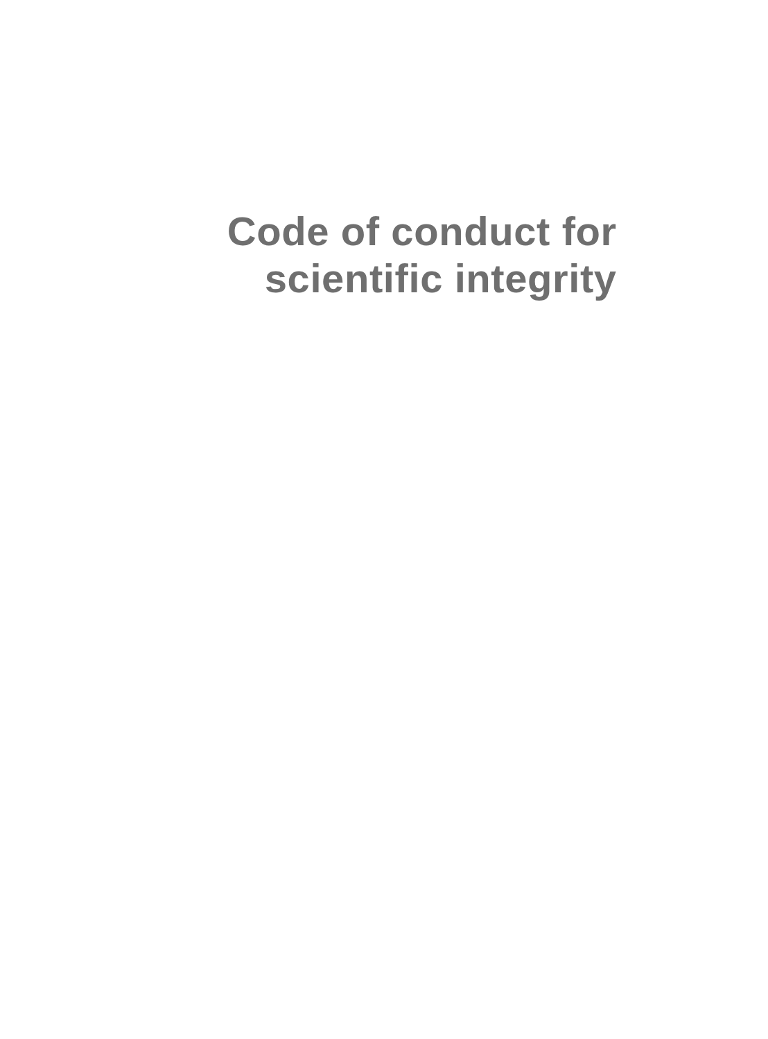Code of conduct for scientific integrity